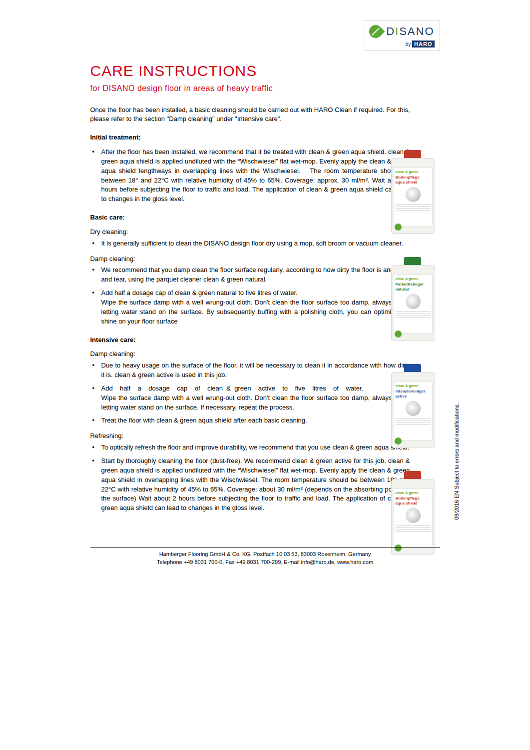DISANO
by HARO
CARE INSTRUCTIONS
for DISANO design floor in areas of heavy traffic
Once the floor has been installed, a basic cleaning should be carried out with HARO Clean if required. For this, please refer to the section "Damp cleaning" under "Intensive care".
Initial treatment:
After the floor has been installed, we recommend that it be treated with clean & green aqua shield. clean & green aqua shield is applied undiluted with the “Wischwiesel” flat wet-mop. Evenly apply the clean & green aqua shield lengthways in overlapping lines with the Wischwiesel. The room temperature should be between 18° and 22°C with relative humidity of 45% to 65%. Coverage: approx. 30 ml/m². Wait about 2 hours before subjecting the floor to traffic and load. The application of clean & green aqua shield can lead to changes in the gloss level.
Basic care:
Dry cleaning:
It is generally sufficient to clean the DISANO design floor dry using a mop, soft broom or vacuum cleaner.
Damp cleaning:
We recommend that you damp clean the floor surface regularly, according to how dirty the floor is and wear and tear, using the parquet cleaner clean & green natural.
Add half a dosage cap of clean & green natural to five litres of water.
Wipe the surface damp with a well wrung-out cloth. Don't clean the floor surface too damp, always avoid letting water stand on the surface. By subsequently buffing with a polishing cloth, you can optimise the shine on your floor surface
Intensive care:
Damp cleaning:
Due to heavy usage on the surface of the floor, it will be necessary to clean it in accordance with how dirty it is. clean & green active is used in this job.
Add half a dosage cap of clean & green active to five litres of water.
Wipe the surface damp with a well wrung-out cloth. Don't clean the floor surface too damp, always avoid letting water stand on the surface. If necessary, repeat the process.
Treat the floor with clean & green aqua shield after each basic cleaning.
Refreshing:
To optically refresh the floor and improve durability, we recommend that you use clean & green aqua shield.
Start by thoroughly cleaning the floor (dust-free). We recommend clean & green active for this job. clean & green aqua shield is applied undiluted with the “Wischwiesel” flat wet-mop. Evenly apply the clean & green aqua shield in overlapping lines with the Wischwiesel. The room temperature should be between 18° and 22°C with relative humidity of 45% to 65%. Coverage: about 30 ml/m² (depends on the absorbing power of the surface) Wait about 2 hours before subjecting the floor to traffic and load. The application of clean & green aqua shield can lead to changes in the gloss level.
clean & green
Bodenpflege
aqua shield
clean & green
Parkettreiniger
natural
clean & green
Intensivreiniger
active
clean & green
Bodenpflege
aqua shield
09/2016 EN Subject to errors and modifications.
Hamberger Flooring GmbH & Co. KG, Postfach 10 03 53, 83003 Rosenheim, Germany
Telephone +49 8031 700-0, Fax +49 8031 700-299, E-mail info@haro.de, www.haro.com